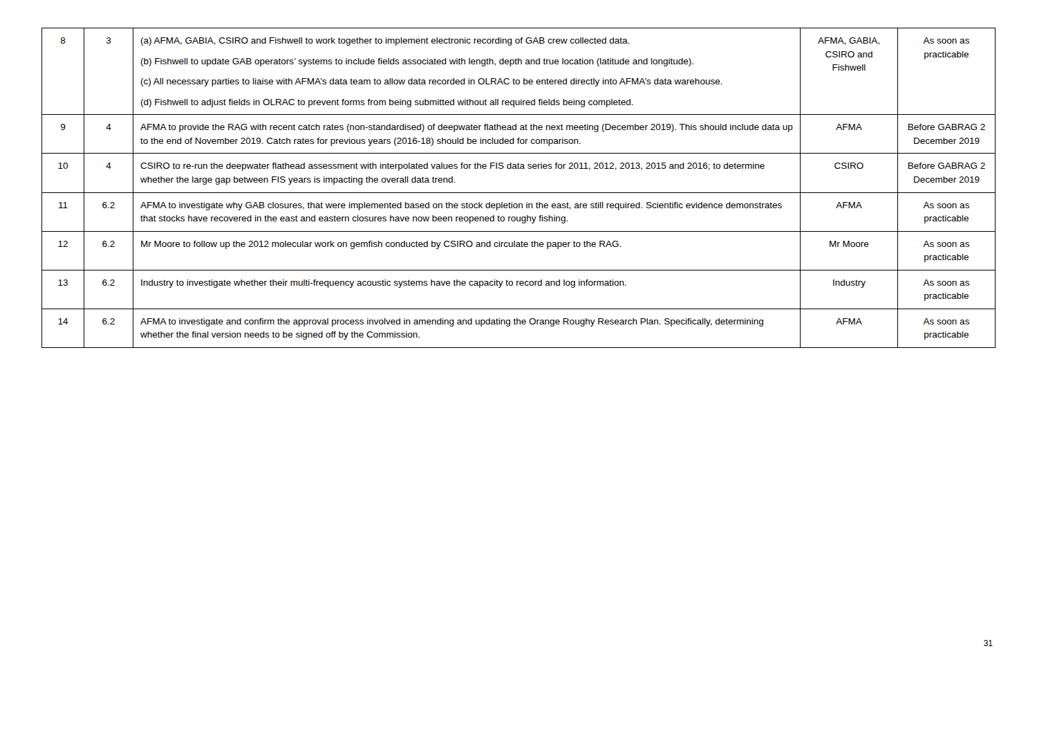| 8 | 3 | (a) AFMA, GABIA, CSIRO and Fishwell to work together to implement electronic recording of GAB crew collected data. (b) Fishwell to update GAB operators’ systems to include fields associated with length, depth and true location (latitude and longitude). (c) All necessary parties to liaise with AFMA’s data team to allow data recorded in OLRAC to be entered directly into AFMA’s data warehouse. (d) Fishwell to adjust fields in OLRAC to prevent forms from being submitted without all required fields being completed. | AFMA, GABIA, CSIRO and Fishwell | As soon as practicable |
| 9 | 4 | AFMA to provide the RAG with recent catch rates (non-standardised) of deepwater flathead at the next meeting (December 2019). This should include data up to the end of November 2019. Catch rates for previous years (2016-18) should be included for comparison. | AFMA | Before GABRAG 2 December 2019 |
| 10 | 4 | CSIRO to re-run the deepwater flathead assessment with interpolated values for the FIS data series for 2011, 2012, 2013, 2015 and 2016; to determine whether the large gap between FIS years is impacting the overall data trend. | CSIRO | Before GABRAG 2 December 2019 |
| 11 | 6.2 | AFMA to investigate why GAB closures, that were implemented based on the stock depletion in the east, are still required. Scientific evidence demonstrates that stocks have recovered in the east and eastern closures have now been reopened to roughy fishing. | AFMA | As soon as practicable |
| 12 | 6.2 | Mr Moore to follow up the 2012 molecular work on gemfish conducted by CSIRO and circulate the paper to the RAG. | Mr Moore | As soon as practicable |
| 13 | 6.2 | Industry to investigate whether their multi-frequency acoustic systems have the capacity to record and log information. | Industry | As soon as practicable |
| 14 | 6.2 | AFMA to investigate and confirm the approval process involved in amending and updating the Orange Roughy Research Plan. Specifically, determining whether the final version needs to be signed off by the Commission. | AFMA | As soon as practicable |
31